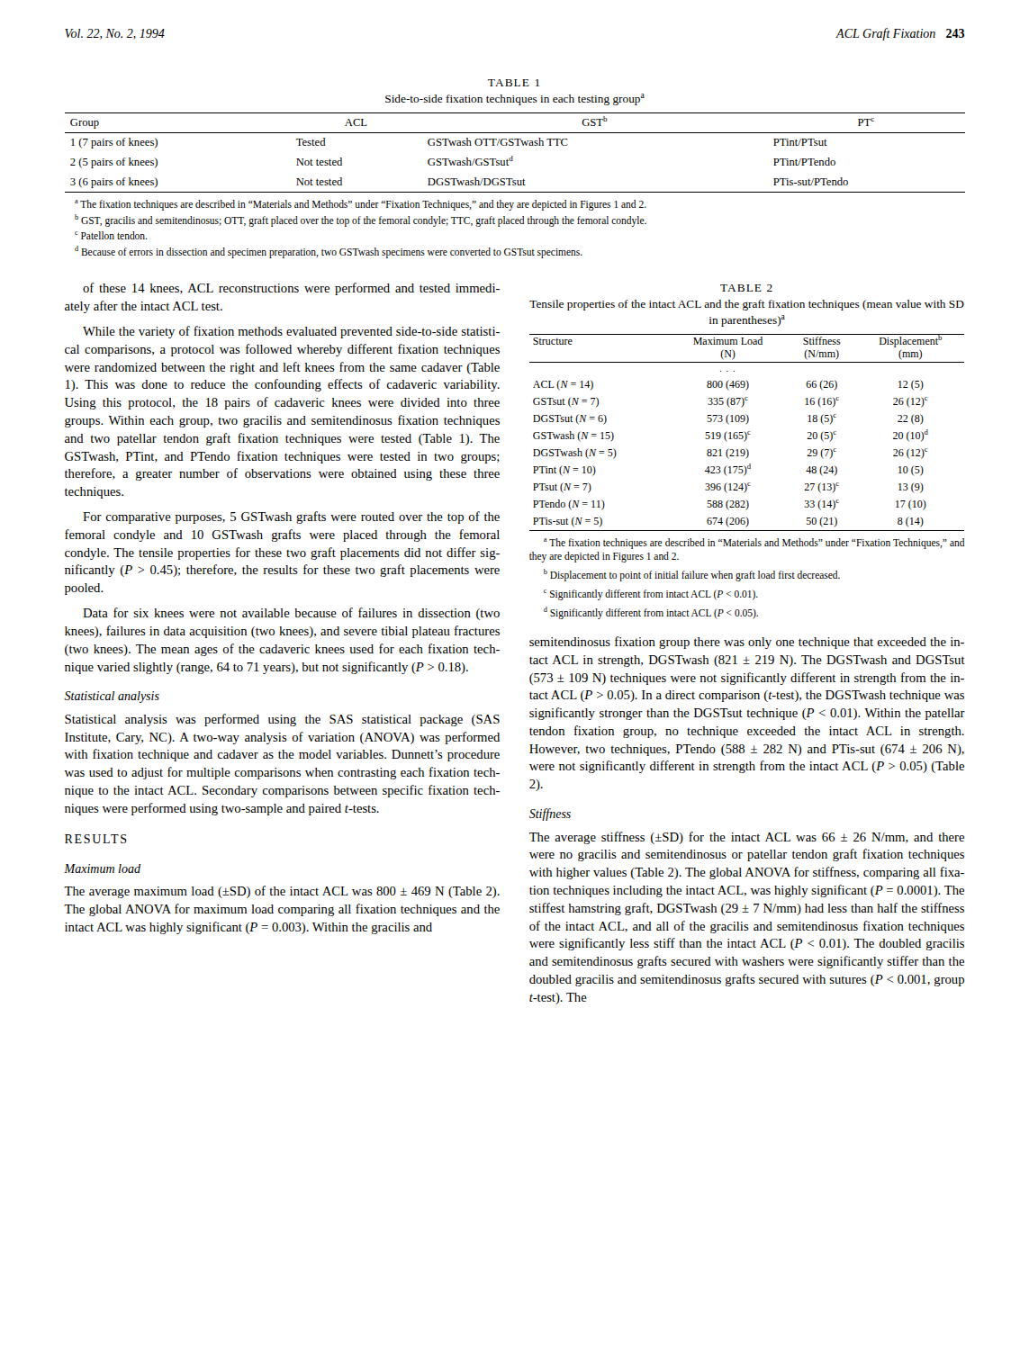Vol. 22, No. 2, 1994
ACL Graft Fixation 243
TABLE 1 Side-to-side fixation techniques in each testing group a
| Group | ACL | GST b | PT c |
| --- | --- | --- | --- |
| 1 (7 pairs of knees) | Tested | GSTwash OTT/GSTwash TTC | PTint/PTsut |
| 2 (5 pairs of knees) | Not tested | GSTwash/GSTsut d | PTint/PTendo |
| 3 (6 pairs of knees) | Not tested | DGSTwash/DGSTsut | PTis-sut/PTendo |
a The fixation techniques are described in “Materials and Methods” under “Fixation Techniques,” and they are depicted in Figures 1 and 2.
b GST, gracilis and semitendinosus; OTT, graft placed over the top of the femoral condyle; TTC, graft placed through the femoral condyle.
c Patellon tendon.
d Because of errors in dissection and specimen preparation, two GSTwash specimens were converted to GSTsut specimens.
of these 14 knees, ACL reconstructions were performed and tested immediately after the intact ACL test.
While the variety of fixation methods evaluated prevented side-to-side statistical comparisons, a protocol was followed whereby different fixation techniques were randomized between the right and left knees from the same cadaver (Table 1). This was done to reduce the confounding effects of cadaveric variability. Using this protocol, the 18 pairs of cadaveric knees were divided into three groups. Within each group, two gracilis and semitendinosus fixation techniques and two patellar tendon graft fixation techniques were tested (Table 1). The GSTwash, PTint, and PTendo fixation techniques were tested in two groups; therefore, a greater number of observations were obtained using these three techniques.
For comparative purposes, 5 GSTwash grafts were routed over the top of the femoral condyle and 10 GSTwash grafts were placed through the femoral condyle. The tensile properties for these two graft placements did not differ significantly (P > 0.45); therefore, the results for these two graft placements were pooled.
Data for six knees were not available because of failures in dissection (two knees), failures in data acquisition (two knees), and severe tibial plateau fractures (two knees). The mean ages of the cadaveric knees used for each fixation technique varied slightly (range, 64 to 71 years), but not significantly (P > 0.18).
Statistical analysis
Statistical analysis was performed using the SAS statistical package (SAS Institute, Cary, NC). A two-way analysis of variation (ANOVA) was performed with fixation technique and cadaver as the model variables. Dunnett’s procedure was used to adjust for multiple comparisons when contrasting each fixation technique to the intact ACL. Secondary comparisons between specific fixation techniques were performed using two-sample and paired t-tests.
RESULTS
Maximum load
The average maximum load (±SD) of the intact ACL was 800 ± 469 N (Table 2). The global ANOVA for maximum load comparing all fixation techniques and the intact ACL was highly significant (P = 0.003). Within the gracilis and
TABLE 2 Tensile properties of the intact ACL and the graft fixation techniques (mean value with SD in parentheses) a
| Structure | Maximum Load (N) | Stiffness (N/mm) | Displacement b (mm) |
| --- | --- | --- | --- |
| | . . . | | |
| ACL ( N = 14) | 800 (469) | 66 (26) | 12 (5) |
| GSTsut ( N = 7) | 335 (87) c | 16 (16) c | 26 (12) c |
| DGSTsut ( N = 6) | 573 (109) | 18 (5) c | 22 (8) |
| GSTwash ( N = 15) | 519 (165) c | 20 (5) c | 20 (10) d |
| DGSTwash ( N = 5) | 821 (219) | 29 (7) c | 26 (12) c |
| PTint ( N = 10) | 423 (175) d | 48 (24) | 10 (5) |
| PTsut ( N = 7) | 396 (124) c | 27 (13) c | 13 (9) |
| PTendo ( N = 11) | 588 (282) | 33 (14) c | 17 (10) |
| PTis-sut ( N = 5) | 674 (206) | 50 (21) | 8 (14) |
a The fixation techniques are described in “Materials and Methods” under “Fixation Techniques,” and they are depicted in Figures 1 and 2.
b Displacement to point of initial failure when graft load first decreased.
c Significantly different from intact ACL (P < 0.01).
d Significantly different from intact ACL (P < 0.05).
semitendinosus fixation group there was only one technique that exceeded the intact ACL in strength, DGSTwash (821 ± 219 N). The DGSTwash and DGSTsut (573 ± 109 N) techniques were not significantly different in strength from the intact ACL (P > 0.05). In a direct comparison (t-test), the DGSTwash technique was significantly stronger than the DGSTsut technique (P < 0.01). Within the patellar tendon fixation group, no technique exceeded the intact ACL in strength. However, two techniques, PTendo (588 ± 282 N) and PTis-sut (674 ± 206 N), were not significantly different in strength from the intact ACL (P > 0.05) (Table 2).
Stiffness
The average stiffness (±SD) for the intact ACL was 66 ± 26 N/mm, and there were no gracilis and semitendinosus or patellar tendon graft fixation techniques with higher values (Table 2). The global ANOVA for stiffness, comparing all fixation techniques including the intact ACL, was highly significant (P = 0.0001). The stiffest hamstring graft, DGSTwash (29 ± 7 N/mm) had less than half the stiffness of the intact ACL, and all of the gracilis and semitendinosus fixation techniques were significantly less stiff than the intact ACL (P < 0.01). The doubled gracilis and semitendinosus grafts secured with washers were significantly stiffer than the doubled gracilis and semitendinosus grafts secured with sutures (P < 0.001, group t-test). The